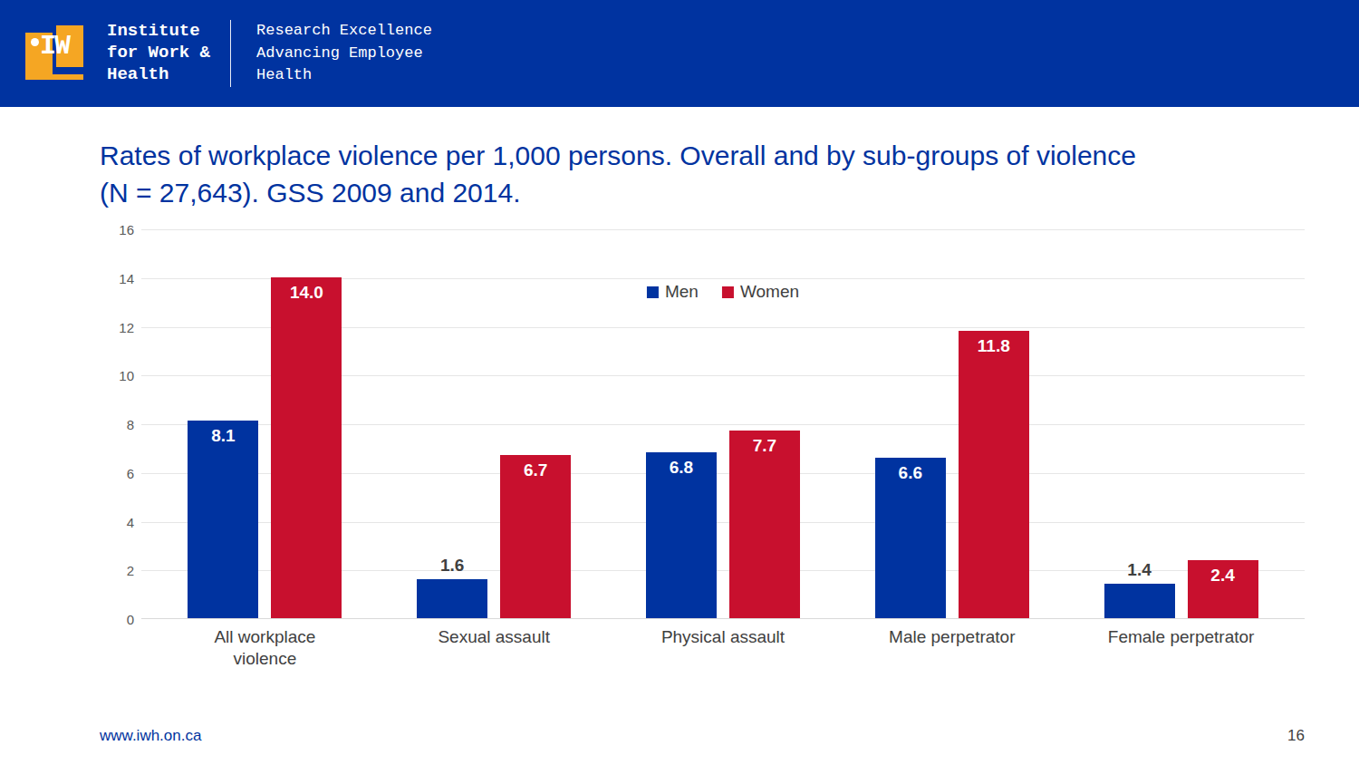IW
Institute
for Work &
Health
Research Excellence
Advancing Employee
Health
Rates of workplace violence per 1,000 persons. Overall and by sub-groups of violence (N = 27,643). GSS 2009 and 2014.
16
14
12
10
8
6
4
2
0
Men Women
8.1
14.0
1.6
6.7
6.8
7.7
6.6
11.8
1.4
2.4
All workplace
violence
Sexual assault
Physical assault
Male perpetrator
Female perpetrator
www.iwh.on.ca 16